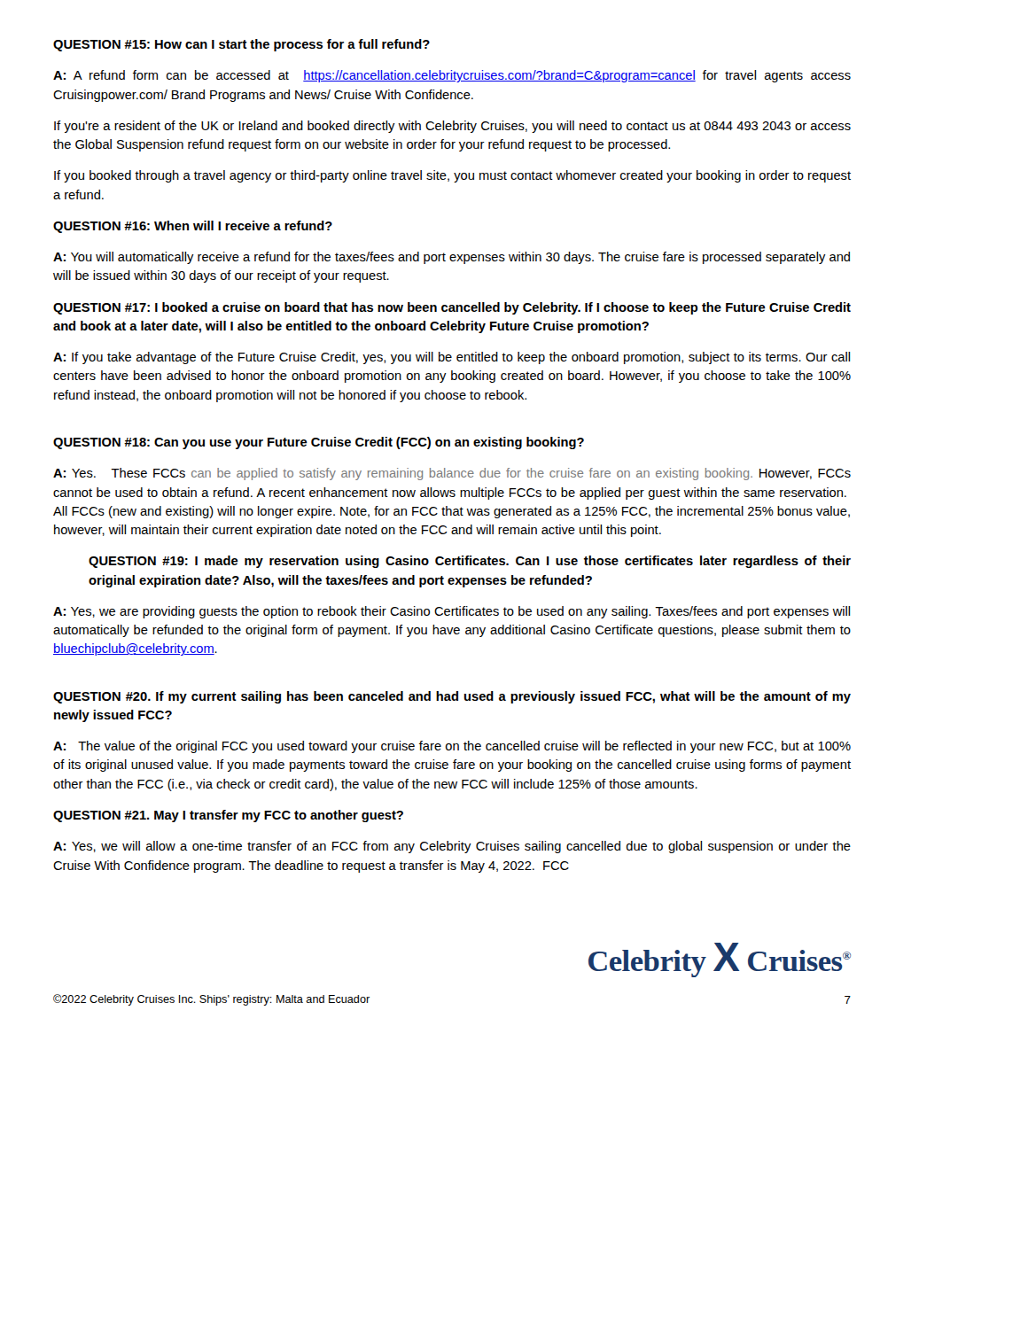QUESTION #15: How can I start the process for a full refund?
A: A refund form can be accessed at https://cancellation.celebritycruises.com/?brand=C&program=cancel for travel agents access Cruisingpower.com/ Brand Programs and News/ Cruise With Confidence.
If you're a resident of the UK or Ireland and booked directly with Celebrity Cruises, you will need to contact us at 0844 493 2043 or access the Global Suspension refund request form on our website in order for your refund request to be processed.
If you booked through a travel agency or third-party online travel site, you must contact whomever created your booking in order to request a refund.
QUESTION #16: When will I receive a refund?
A: You will automatically receive a refund for the taxes/fees and port expenses within 30 days. The cruise fare is processed separately and will be issued within 30 days of our receipt of your request.
QUESTION #17: I booked a cruise on board that has now been cancelled by Celebrity. If I choose to keep the Future Cruise Credit and book at a later date, will I also be entitled to the onboard Celebrity Future Cruise promotion?
A: If you take advantage of the Future Cruise Credit, yes, you will be entitled to keep the onboard promotion, subject to its terms. Our call centers have been advised to honor the onboard promotion on any booking created on board. However, if you choose to take the 100% refund instead, the onboard promotion will not be honored if you choose to rebook.
QUESTION #18: Can you use your Future Cruise Credit (FCC) on an existing booking?
A: Yes. These FCCs can be applied to satisfy any remaining balance due for the cruise fare on an existing booking. However, FCCs cannot be used to obtain a refund. A recent enhancement now allows multiple FCCs to be applied per guest within the same reservation. All FCCs (new and existing) will no longer expire. Note, for an FCC that was generated as a 125% FCC, the incremental 25% bonus value, however, will maintain their current expiration date noted on the FCC and will remain active until this point.
QUESTION #19: I made my reservation using Casino Certificates. Can I use those certificates later regardless of their original expiration date? Also, will the taxes/fees and port expenses be refunded?
A: Yes, we are providing guests the option to rebook their Casino Certificates to be used on any sailing. Taxes/fees and port expenses will automatically be refunded to the original form of payment. If you have any additional Casino Certificate questions, please submit them to bluechipclub@celebrity.com.
QUESTION #20. If my current sailing has been canceled and had used a previously issued FCC, what will be the amount of my newly issued FCC?
A: The value of the original FCC you used toward your cruise fare on the cancelled cruise will be reflected in your new FCC, but at 100% of its original unused value. If you made payments toward the cruise fare on your booking on the cancelled cruise using forms of payment other than the FCC (i.e., via check or credit card), the value of the new FCC will include 125% of those amounts.
QUESTION #21. May I transfer my FCC to another guest?
A: Yes, we will allow a one-time transfer of an FCC from any Celebrity Cruises sailing cancelled due to global suspension or under the Cruise With Confidence program. The deadline to request a transfer is May 4, 2022. FCC
Celebrity X Cruises®
©2022 Celebrity Cruises Inc. Ships' registry: Malta and Ecuador
7